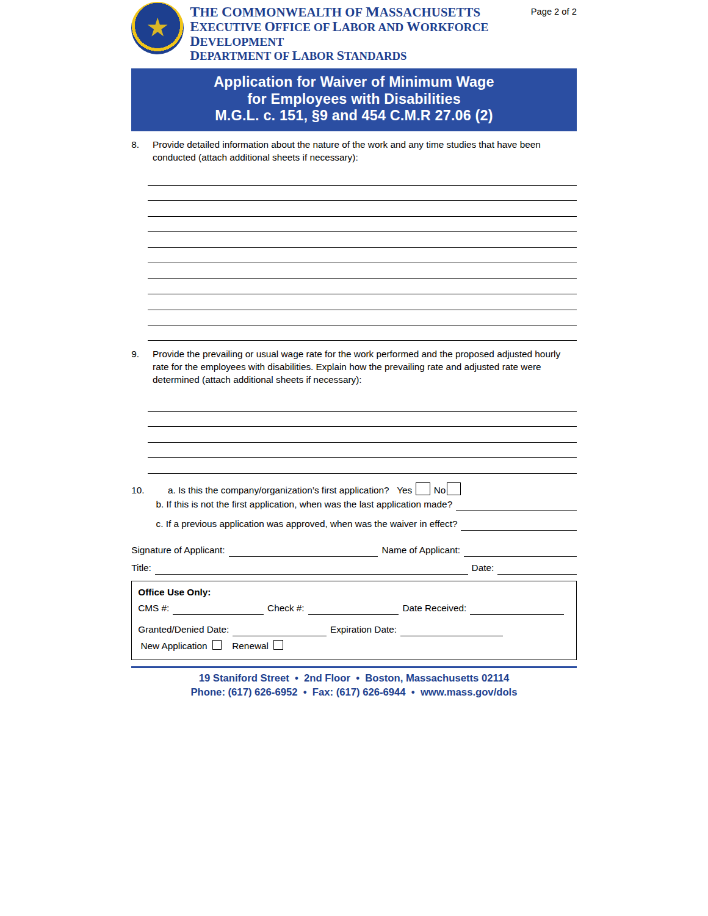Page 2 of 2
THE COMMONWEALTH OF MASSACHUSETTS
EXECUTIVE OFFICE OF LABOR AND WORKFORCE DEVELOPMENT
DEPARTMENT OF LABOR STANDARDS
Application for Waiver of Minimum Wage
for Employees with Disabilities
M.G.L. c. 151, §9 and 454 C.M.R 27.06 (2)
8.
Provide detailed information about the nature of the work and any time studies that have been conducted (attach additional sheets if necessary):
9.
Provide the prevailing or usual wage rate for the work performed and the proposed adjusted hourly rate for the employees with disabilities. Explain how the prevailing rate and adjusted rate were determined (attach additional sheets if necessary):
10.
a. Is this the company/organization’s first application? Yes No
b. If this is not the first application, when was the last application made?
c. If a previous application was approved, when was the waiver in effect?
Signature of Applicant: Name of Applicant:
Title: Date:
Office Use Only:
CMS #: Check #: Date Received:
Granted/Denied Date: Expiration Date:
New Application Renewal
19 Staniford Street • 2nd Floor • Boston, Massachusetts 02114
Phone: (617) 626-6952 • Fax: (617) 626-6944 • www.mass.gov/dols